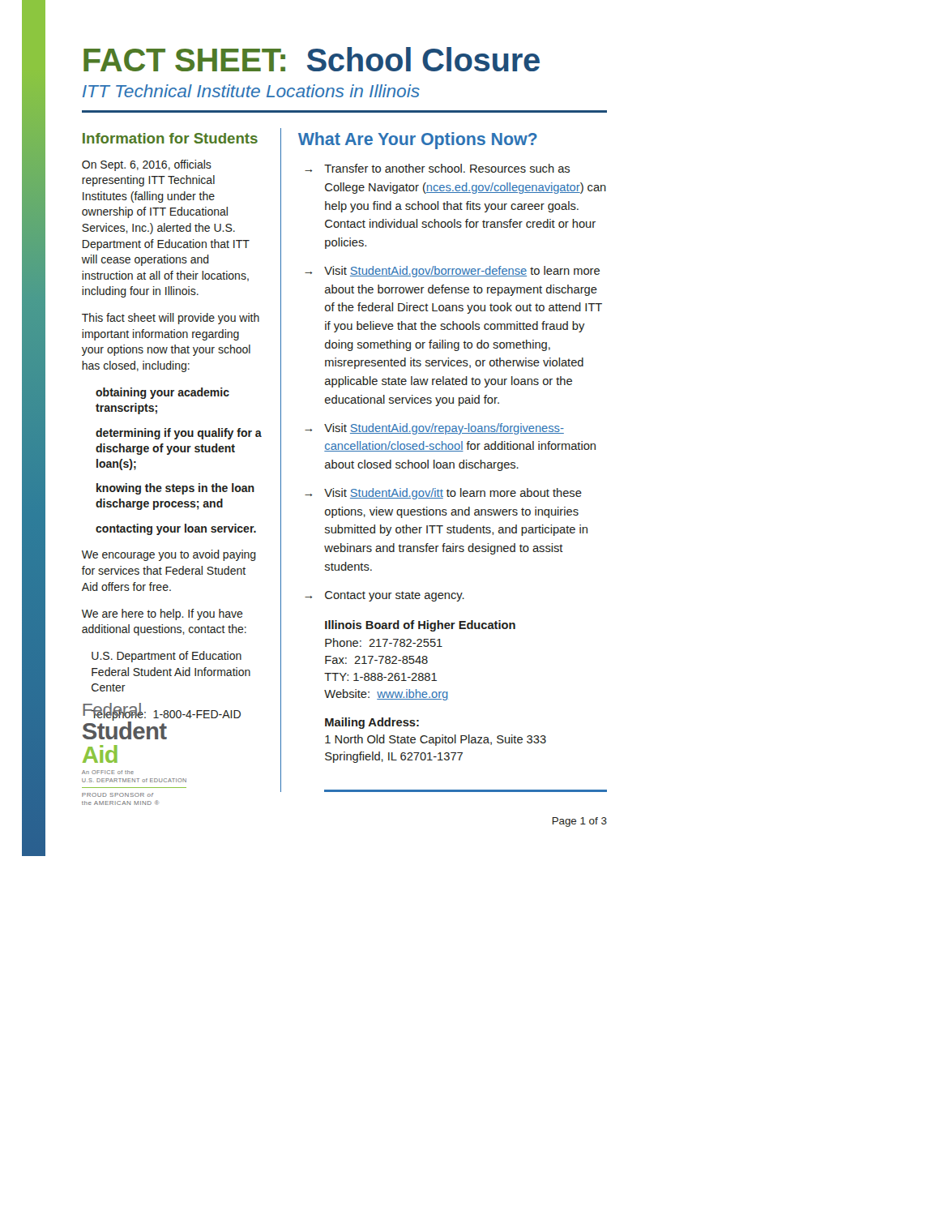FACT SHEET: School Closure
ITT Technical Institute Locations in Illinois
Information for Students
On Sept. 6, 2016, officials representing ITT Technical Institutes (falling under the ownership of ITT Educational Services, Inc.) alerted the U.S. Department of Education that ITT will cease operations and instruction at all of their locations, including four in Illinois.
This fact sheet will provide you with important information regarding your options now that your school has closed, including:
obtaining your academic transcripts;
determining if you qualify for a discharge of your student loan(s);
knowing the steps in the loan discharge process; and
contacting your loan servicer.
We encourage you to avoid paying for services that Federal Student Aid offers for free.
We are here to help. If you have additional questions, contact the:
U.S. Department of Education
Federal Student Aid Information Center
Telephone: 1-800-4-FED-AID
What Are Your Options Now?
Transfer to another school. Resources such as College Navigator (nces.ed.gov/collegenavigator) can help you find a school that fits your career goals. Contact individual schools for transfer credit or hour policies.
Visit StudentAid.gov/borrower-defense to learn more about the borrower defense to repayment discharge of the federal Direct Loans you took out to attend ITT if you believe that the schools committed fraud by doing something or failing to do something, misrepresented its services, or otherwise violated applicable state law related to your loans or the educational services you paid for.
Visit StudentAid.gov/repay-loans/forgiveness-cancellation/closed-school for additional information about closed school loan discharges.
Visit StudentAid.gov/itt to learn more about these options, view questions and answers to inquiries submitted by other ITT students, and participate in webinars and transfer fairs designed to assist students.
Contact your state agency.
Illinois Board of Higher Education
Phone: 217-782-2551
Fax: 217-782-8548
TTY: 1-888-261-2881
Website: www.ibhe.org
Mailing Address:
1 North Old State Capitol Plaza, Suite 333
Springfield, IL 62701-1377
Federal
Student
Aid
An OFFICE of the
U.S. DEPARTMENT of EDUCATION
PROUD SPONSOR of
the AMERICAN MIND ®
Page 1 of 3